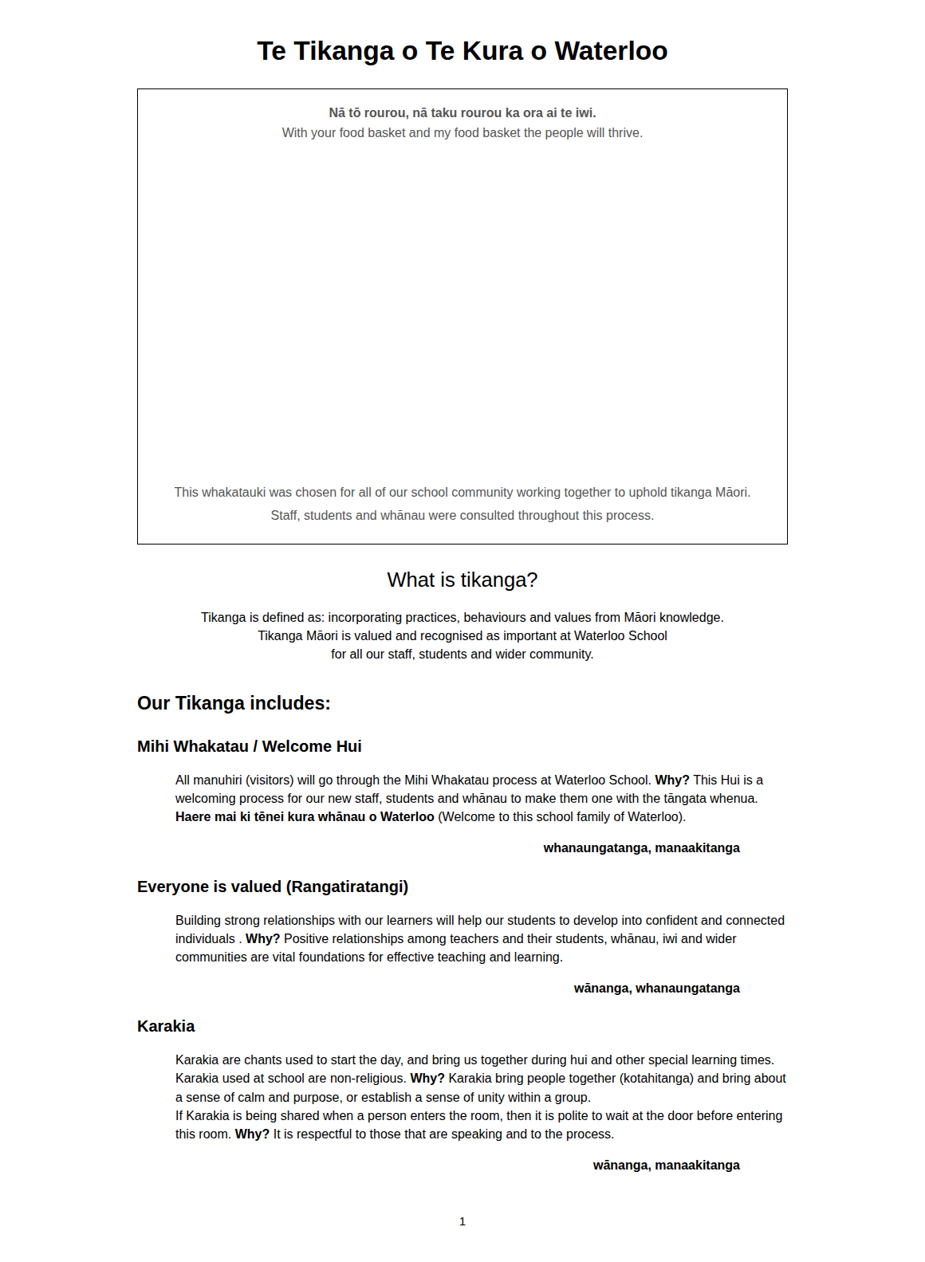Te Tikanga o Te Kura o Waterloo
Nā tō rourou, nā taku rourou ka ora ai te iwi.
With your food basket and my food basket the people will thrive.
This whakatauki was chosen for all of our school community working together to uphold tikanga Māori.
Staff, students and whānau were consulted throughout this process.
What is tikanga?
Tikanga is defined as: incorporating practices, behaviours and values from Māori knowledge.
Tikanga Māori is valued and recognised as important at Waterloo School
for all our staff, students and wider community.
Our Tikanga includes:
Mihi Whakatau / Welcome Hui
All manuhiri (visitors) will go through the Mihi Whakatau process at Waterloo School. Why? This Hui is a welcoming process for our new staff, students and whānau to make them one with the tāngata whenua. Haere mai ki tēnei kura whānau o Waterloo (Welcome to this school family of Waterloo).
whanaungatanga, manaakitanga
Everyone is valued (Rangatiratangi)
Building strong relationships with our learners will help our students to develop into confident and connected individuals . Why? Positive relationships among teachers and their students, whānau, iwi and wider communities are vital foundations for effective teaching and learning.
wānanga, whanaungatanga
Karakia
Karakia are chants used to start the day, and bring us together during hui and other special learning times. Karakia used at school are non-religious. Why? Karakia bring people together (kotahitanga) and bring about a sense of calm and purpose, or establish a sense of unity within a group.
If Karakia is being shared when a person enters the room, then it is polite to wait at the door before entering this room. Why? It is respectful to those that are speaking and to the process.
wānanga, manaakitanga
1